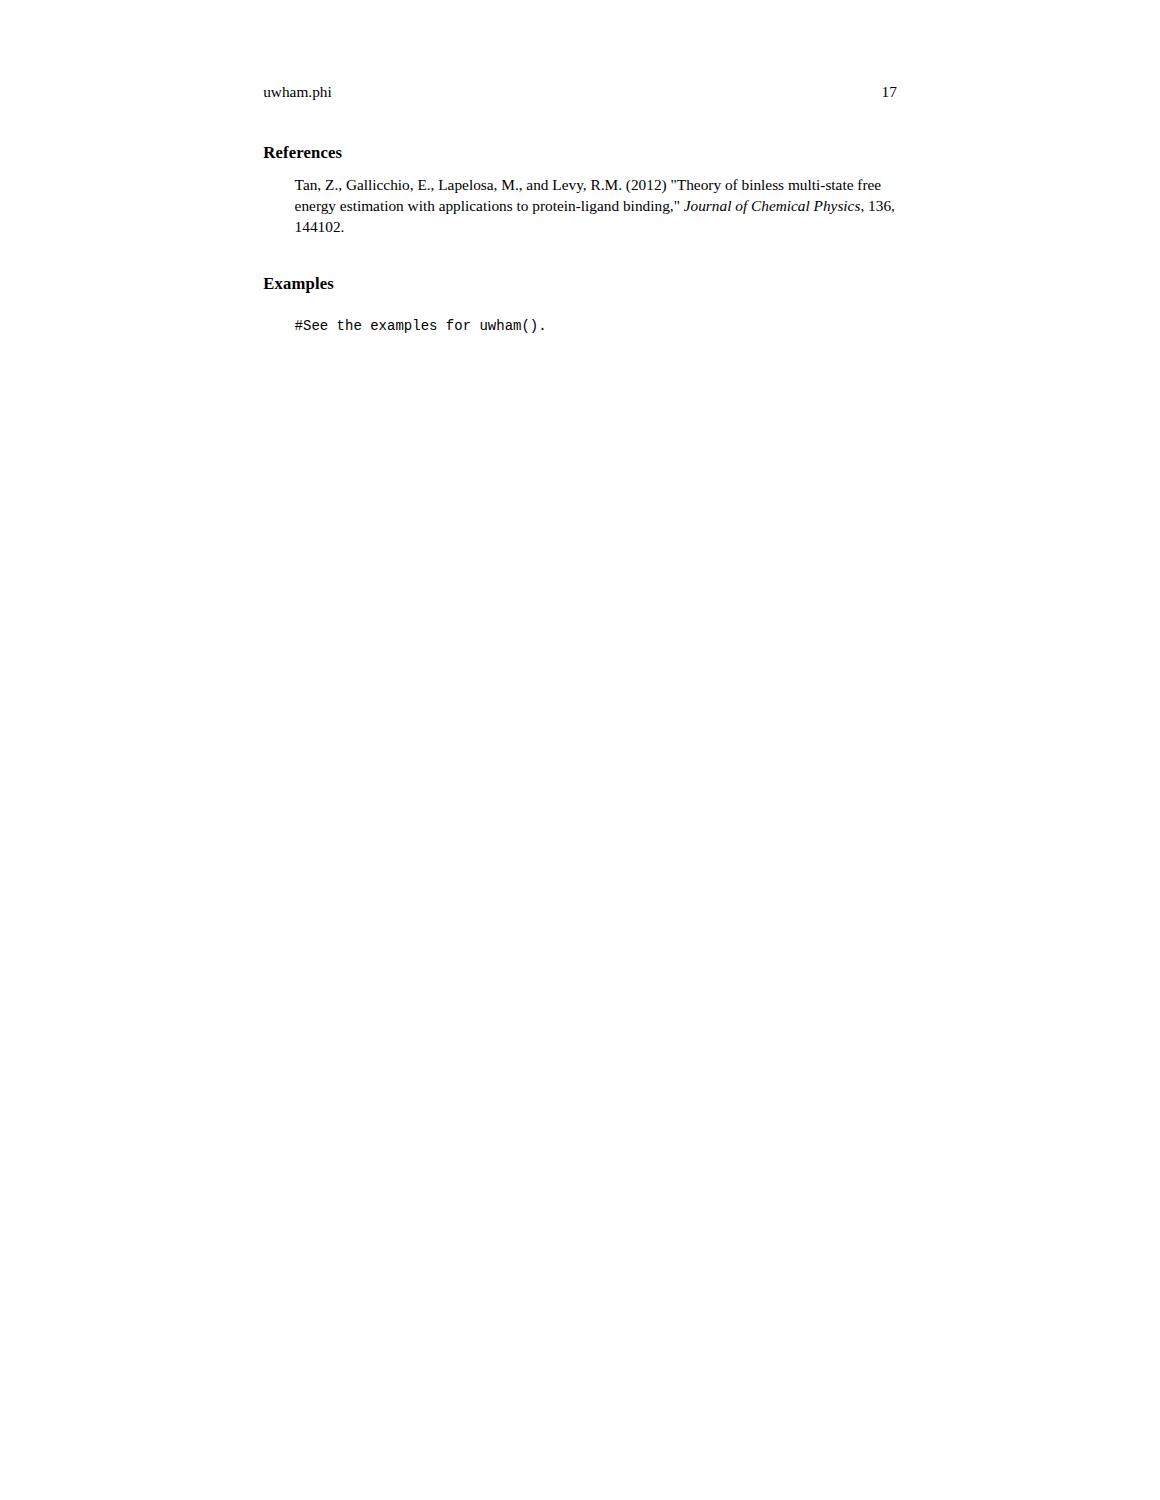uwham.phi 17
References
Tan, Z., Gallicchio, E., Lapelosa, M., and Levy, R.M. (2012) "Theory of binless multi-state free energy estimation with applications to protein-ligand binding," Journal of Chemical Physics, 136, 144102.
Examples
#See the examples for uwham().